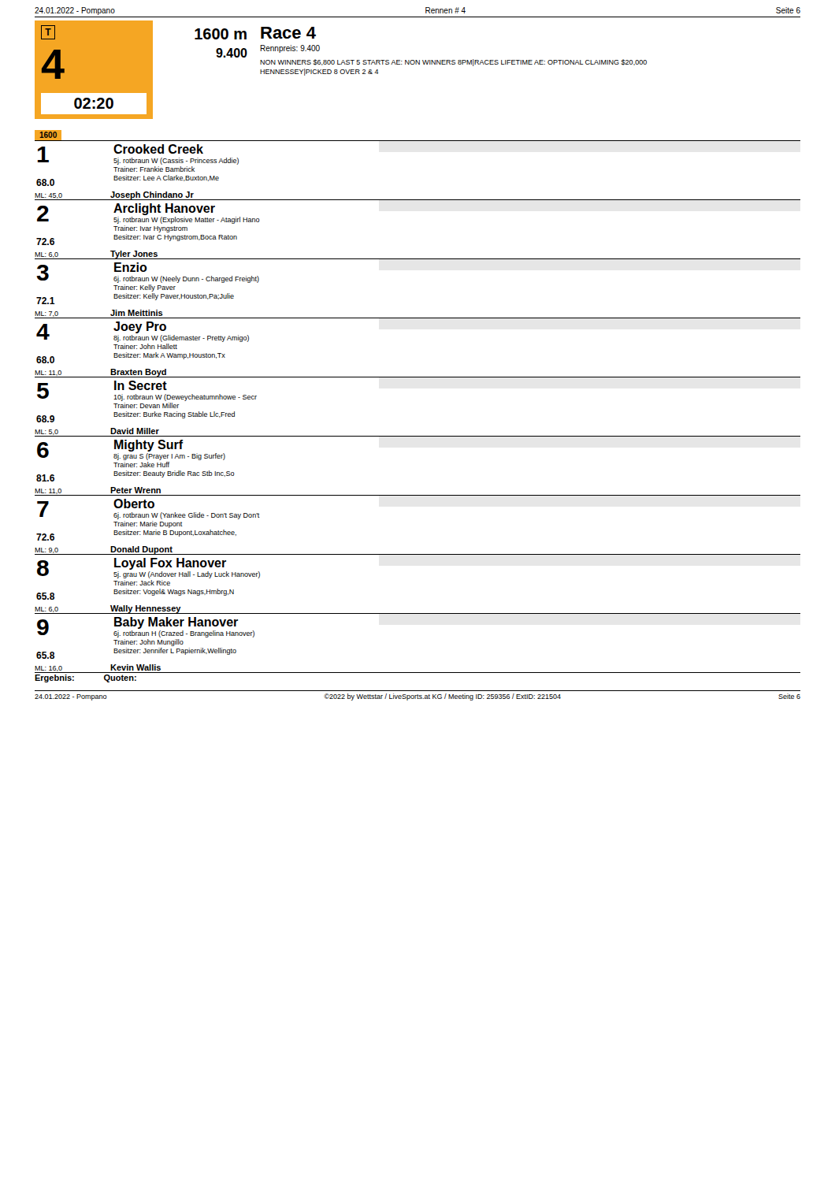24.01.2022 - Pompano
Rennen # 4
Seite 6
T
4
02:20
1600 m
9.400
Race 4
Rennpreis: 9.400
NON WINNERS $6,800 LAST 5 STARTS AE: NON WINNERS 8PM|RACES LIFETIME AE: OPTIONAL CLAIMING $20,000
HENNESSEY|PICKED 8 OVER 2 & 4
1600
| 1 68.0 | Crooked Creek 5j. rotbraun W (Cassis - Princess Addie) Trainer: Frankie Bambrick Besitzer: Lee A Clarke,Buxton,Me | |
| ML: 45,0 | Joseph Chindano Jr | |
| 2 72.6 | Arclight Hanover 5j. rotbraun W (Explosive Matter - Atagirl Hano Trainer: Ivar Hyngstrom Besitzer: Ivar C Hyngstrom,Boca Raton | |
| ML: 6,0 | Tyler Jones | |
| 3 72.1 | Enzio 6j. rotbraun W (Neely Dunn - Charged Freight) Trainer: Kelly Paver Besitzer: Kelly Paver,Houston,Pa;Julie | |
| ML: 7,0 | Jim Meittinis | |
| 4 68.0 | Joey Pro 8j. rotbraun W (Glidemaster - Pretty Amigo) Trainer: John Hallett Besitzer: Mark A Wamp,Houston,Tx | |
| ML: 11,0 | Braxten Boyd | |
| 5 68.9 | In Secret 10j. rotbraun W (Deweycheatumnhowe - Secr Trainer: Devan Miller Besitzer: Burke Racing Stable Llc,Fred | |
| ML: 5,0 | David Miller | |
| 6 81.6 | Mighty Surf 8j. grau S (Prayer I Am - Big Surfer) Trainer: Jake Huff Besitzer: Beauty Bridle Rac Stb Inc,So | |
| ML: 11,0 | Peter Wrenn | |
| 7 72.6 | Oberto 6j. rotbraun W (Yankee Glide - Don't Say Don't Trainer: Marie Dupont Besitzer: Marie B Dupont,Loxahatchee, | |
| ML: 9,0 | Donald Dupont | |
| 8 65.8 | Loyal Fox Hanover 5j. grau W (Andover Hall - Lady Luck Hanover) Trainer: Jack Rice Besitzer: Vogel& Wags Nags,Hmbrg,N | |
| ML: 6,0 | Wally Hennessey | |
| 9 65.8 | Baby Maker Hanover 6j. rotbraun H (Crazed - Brangelina Hanover) Trainer: John Mungillo Besitzer: Jennifer L Papiernik,Wellingto | |
| ML: 16,0 | Kevin Wallis | |
| Ergebnis: Quoten: |
24.01.2022 - Pompano
©2022 by Wettstar / LiveSports.at KG / Meeting ID: 259356 / ExtID: 221504
Seite 6